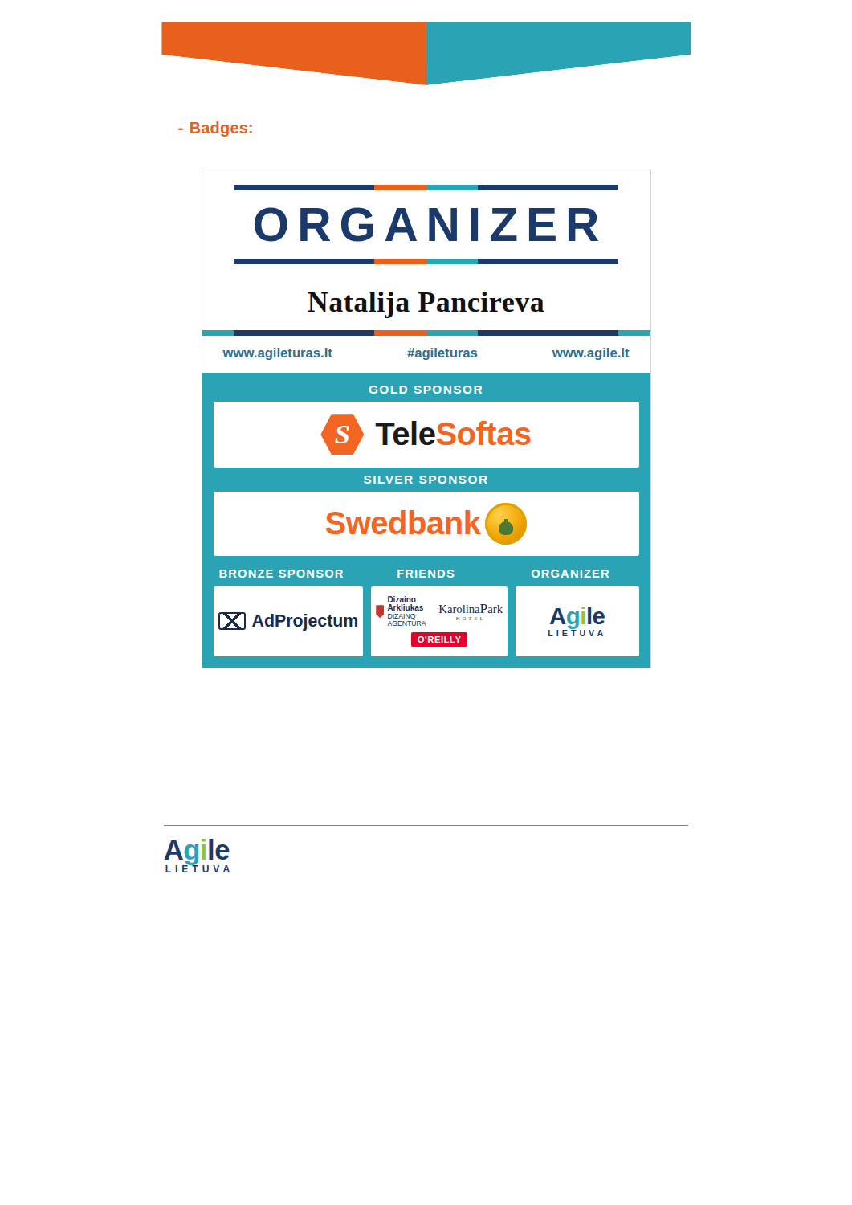-Badges:
ORGANIZER
Natalija Pancireva
www.agileturas.lt #agileturas www.agile.lt
GOLD SPONSOR
S
Tele Softas
SILVER SPONSOR
Swedbank
BRONZE SPONSOR
FRIENDS
ORGANIZER
AdProjectum
Dizaino Arkliukas DIZAINO AGENTŪRA
KarolinaPark HOTEL
O'REILLY
Agile
LIETUVA
Agile
LIETUVA